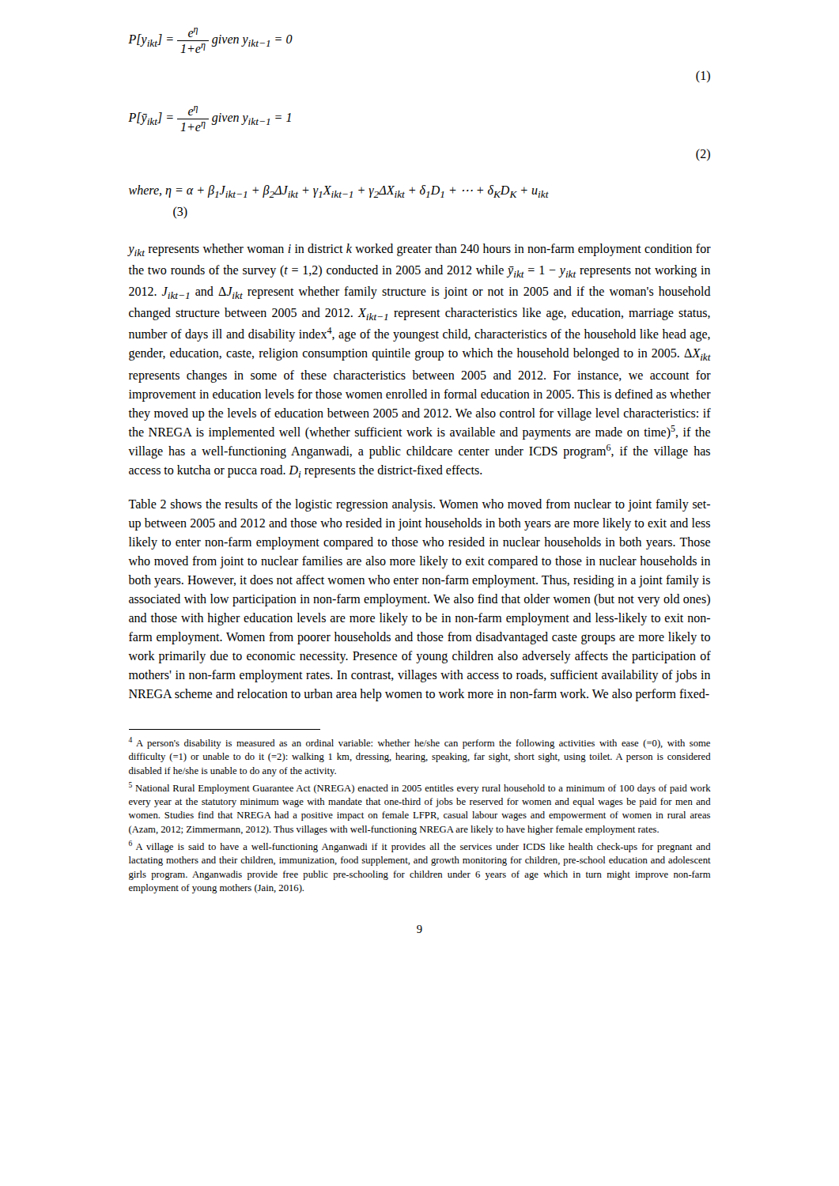P[yikt] = eη 1+eη given yikt−1 = 0
(1)
P[ȳikt] = eη 1+eη given yikt−1 = 1
(2)
where, η = α + β1Jikt−1 + β2ΔJikt + γ1Xikt−1 + γ2ΔXikt + δ1D1 + ⋯ + δKDK + uikt (3)
yikt represents whether woman i in district k worked greater than 240 hours in non-farm employment condition for the two rounds of the survey (t = 1,2) conducted in 2005 and 2012 while ȳikt = 1 − yikt represents not working in 2012. Jikt−1 and ΔJikt represent whether family structure is joint or not in 2005 and if the woman's household changed structure between 2005 and 2012. Xikt−1 represent characteristics like age, education, marriage status, number of days ill and disability index4, age of the youngest child, characteristics of the household like head age, gender, education, caste, religion consumption quintile group to which the household belonged to in 2005. ΔXikt represents changes in some of these characteristics between 2005 and 2012. For instance, we account for improvement in education levels for those women enrolled in formal education in 2005. This is defined as whether they moved up the levels of education between 2005 and 2012. We also control for village level characteristics: if the NREGA is implemented well (whether sufficient work is available and payments are made on time)5, if the village has a well-functioning Anganwadi, a public childcare center under ICDS program6, if the village has access to kutcha or pucca road. Di represents the district-fixed effects.
Table 2 shows the results of the logistic regression analysis. Women who moved from nuclear to joint family set-up between 2005 and 2012 and those who resided in joint households in both years are more likely to exit and less likely to enter non-farm employment compared to those who resided in nuclear households in both years. Those who moved from joint to nuclear families are also more likely to exit compared to those in nuclear households in both years. However, it does not affect women who enter non-farm employment. Thus, residing in a joint family is associated with low participation in non-farm employment. We also find that older women (but not very old ones) and those with higher education levels are more likely to be in non-farm employment and less-likely to exit non-farm employment. Women from poorer households and those from disadvantaged caste groups are more likely to work primarily due to economic necessity. Presence of young children also adversely affects the participation of mothers' in non-farm employment rates. In contrast, villages with access to roads, sufficient availability of jobs in NREGA scheme and relocation to urban area help women to work more in non-farm work. We also perform fixed-
4 A person's disability is measured as an ordinal variable: whether he/she can perform the following activities with ease (=0), with some difficulty (=1) or unable to do it (=2): walking 1 km, dressing, hearing, speaking, far sight, short sight, using toilet. A person is considered disabled if he/she is unable to do any of the activity.
5 National Rural Employment Guarantee Act (NREGA) enacted in 2005 entitles every rural household to a minimum of 100 days of paid work every year at the statutory minimum wage with mandate that one-third of jobs be reserved for women and equal wages be paid for men and women. Studies find that NREGA had a positive impact on female LFPR, casual labour wages and empowerment of women in rural areas (Azam, 2012; Zimmermann, 2012). Thus villages with well-functioning NREGA are likely to have higher female employment rates.
6 A village is said to have a well-functioning Anganwadi if it provides all the services under ICDS like health check-ups for pregnant and lactating mothers and their children, immunization, food supplement, and growth monitoring for children, pre-school education and adolescent girls program. Anganwadis provide free public pre-schooling for children under 6 years of age which in turn might improve non-farm employment of young mothers (Jain, 2016).
9